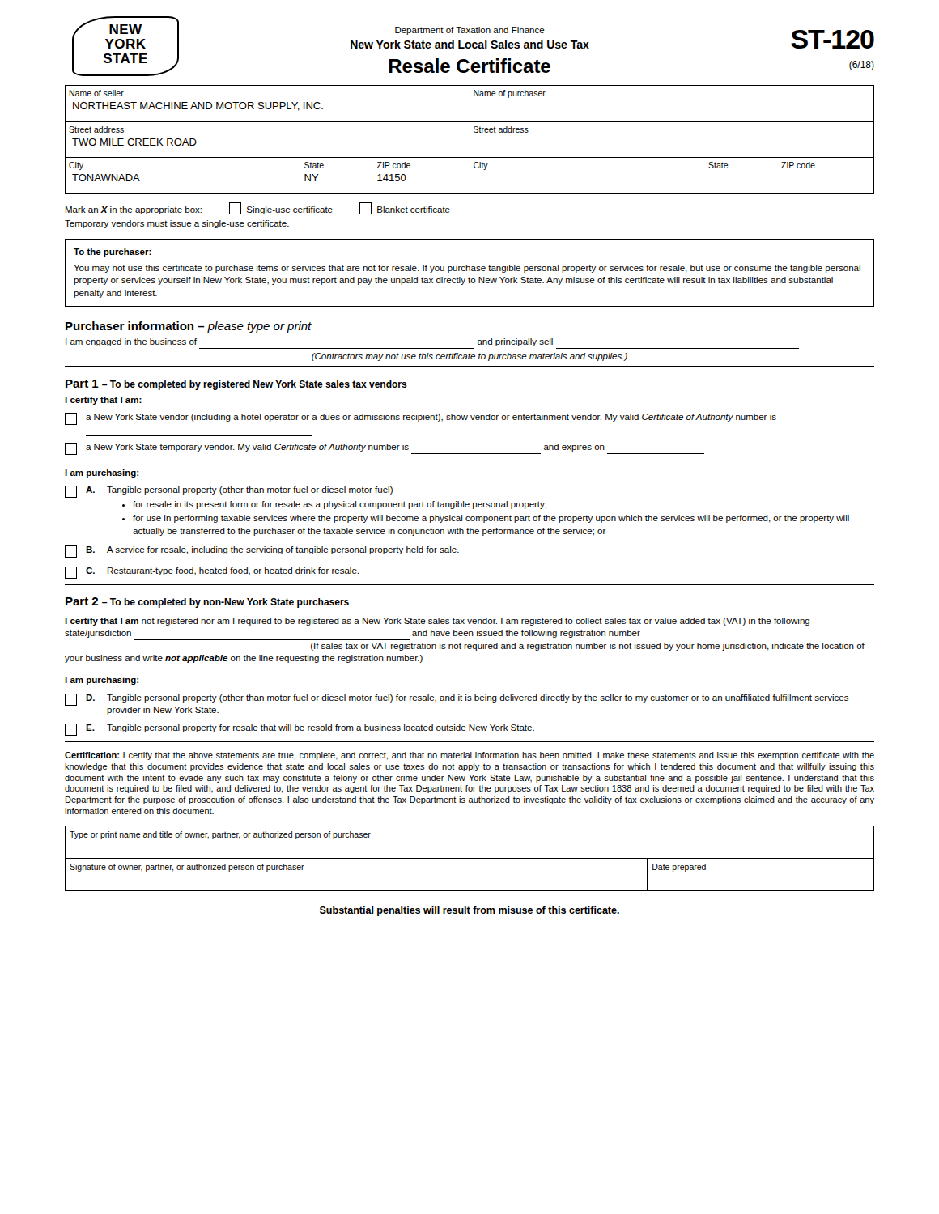NEW
YORK
STATE
Department of Taxation and Finance
New York State and Local Sales and Use Tax
Resale Certificate
ST-120
(6/18)
| Name of seller NORTHEAST MACHINE AND MOTOR SUPPLY, INC. | Name of purchaser |
| Street address TWO MILE CREEK ROAD | Street address |
| City State ZIP code TONAWNADA NY 14150 | City State ZIP code |
Mark an X in the appropriate box: Single-use certificate Blanket certificate
Temporary vendors must issue a single-use certificate.
To the purchaser:
You may not use this certificate to purchase items or services that are not for resale. If you purchase tangible personal property or services for resale, but use or consume the tangible personal property or services yourself in New York State, you must report and pay the unpaid tax directly to New York State. Any misuse of this certificate will result in tax liabilities and substantial penalty and interest.
Purchaser information – please type or print
I am engaged in the business of and principally sell
(Contractors may not use this certificate to purchase materials and supplies.)
Part 1 – To be completed by registered New York State sales tax vendors
I certify that I am:
a New York State vendor (including a hotel operator or a dues or admissions recipient), show vendor or entertainment vendor. My valid Certificate of Authority number is
a New York State temporary vendor. My valid Certificate of Authority number is and expires on
I am purchasing:
A.
Tangible personal property (other than motor fuel or diesel motor fuel)
for resale in its present form or for resale as a physical component part of tangible personal property;
for use in performing taxable services where the property will become a physical component part of the property upon which the services will be performed, or the property will actually be transferred to the purchaser of the taxable service in conjunction with the performance of the service; or
B.
A service for resale, including the servicing of tangible personal property held for sale.
C.
Restaurant-type food, heated food, or heated drink for resale.
Part 2 – To be completed by non-New York State purchasers
I certify that I am not registered nor am I required to be registered as a New York State sales tax vendor. I am registered to collect sales tax or value added tax (VAT) in the following state/jurisdiction and have been issued the following registration number (If sales tax or VAT registration is not required and a registration number is not issued by your home jurisdiction, indicate the location of your business and write not applicable on the line requesting the registration number.)
I am purchasing:
D.
Tangible personal property (other than motor fuel or diesel motor fuel) for resale, and it is being delivered directly by the seller to my customer or to an unaffiliated fulfillment services provider in New York State.
E.
Tangible personal property for resale that will be resold from a business located outside New York State.
Certification: I certify that the above statements are true, complete, and correct, and that no material information has been omitted. I make these statements and issue this exemption certificate with the knowledge that this document provides evidence that state and local sales or use taxes do not apply to a transaction or transactions for which I tendered this document and that willfully issuing this document with the intent to evade any such tax may constitute a felony or other crime under New York State Law, punishable by a substantial fine and a possible jail sentence. I understand that this document is required to be filed with, and delivered to, the vendor as agent for the Tax Department for the purposes of Tax Law section 1838 and is deemed a document required to be filed with the Tax Department for the purpose of prosecution of offenses. I also understand that the Tax Department is authorized to investigate the validity of tax exclusions or exemptions claimed and the accuracy of any information entered on this document.
| Type or print name and title of owner, partner, or authorized person of purchaser |
| Signature of owner, partner, or authorized person of purchaser | Date prepared |
Substantial penalties will result from misuse of this certificate.